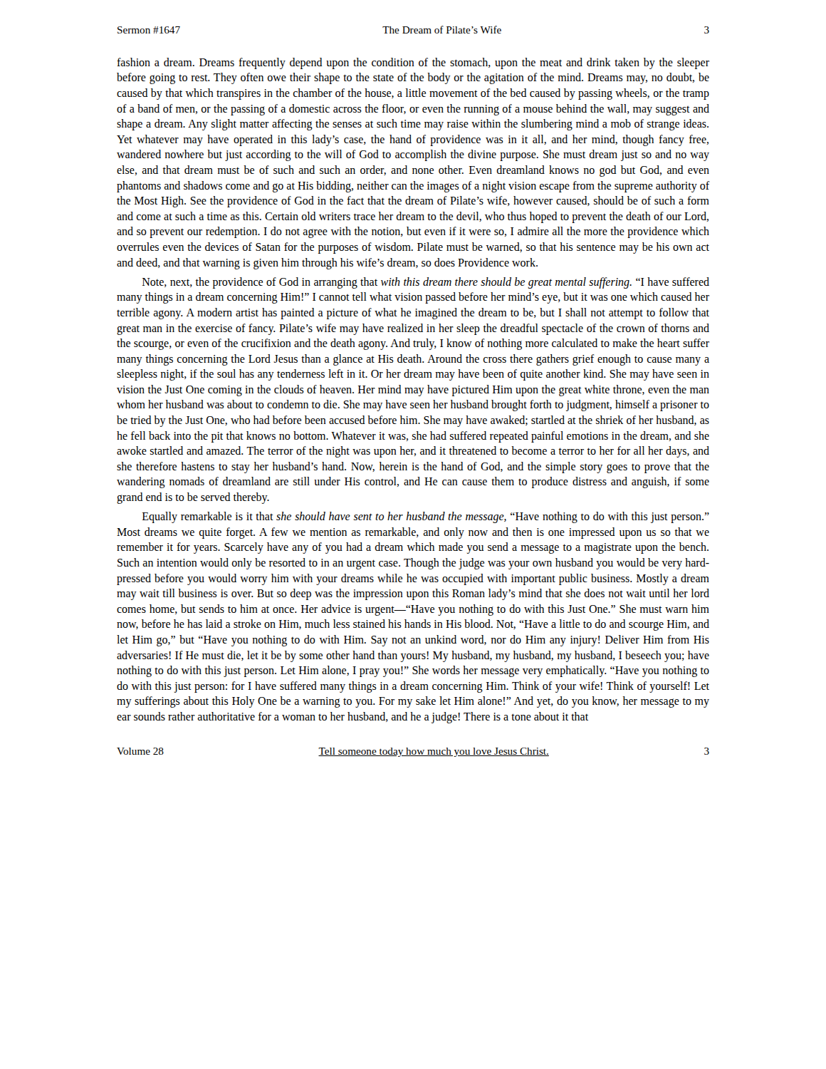Sermon #1647 The Dream of Pilate’s Wife 3
fashion a dream. Dreams frequently depend upon the condition of the stomach, upon the meat and drink taken by the sleeper before going to rest. They often owe their shape to the state of the body or the agitation of the mind. Dreams may, no doubt, be caused by that which transpires in the chamber of the house, a little movement of the bed caused by passing wheels, or the tramp of a band of men, or the passing of a domestic across the floor, or even the running of a mouse behind the wall, may suggest and shape a dream. Any slight matter affecting the senses at such time may raise within the slumbering mind a mob of strange ideas. Yet whatever may have operated in this lady’s case, the hand of providence was in it all, and her mind, though fancy free, wandered nowhere but just according to the will of God to accomplish the divine purpose. She must dream just so and no way else, and that dream must be of such and such an order, and none other. Even dreamland knows no god but God, and even phantoms and shadows come and go at His bidding, neither can the images of a night vision escape from the supreme authority of the Most High. See the providence of God in the fact that the dream of Pilate’s wife, however caused, should be of such a form and come at such a time as this. Certain old writers trace her dream to the devil, who thus hoped to prevent the death of our Lord, and so prevent our redemption. I do not agree with the notion, but even if it were so, I admire all the more the providence which overrules even the devices of Satan for the purposes of wisdom. Pilate must be warned, so that his sentence may be his own act and deed, and that warning is given him through his wife’s dream, so does Providence work.
Note, next, the providence of God in arranging that with this dream there should be great mental suffering. “I have suffered many things in a dream concerning Him!” I cannot tell what vision passed before her mind’s eye, but it was one which caused her terrible agony. A modern artist has painted a picture of what he imagined the dream to be, but I shall not attempt to follow that great man in the exercise of fancy. Pilate’s wife may have realized in her sleep the dreadful spectacle of the crown of thorns and the scourge, or even of the crucifixion and the death agony. And truly, I know of nothing more calculated to make the heart suffer many things concerning the Lord Jesus than a glance at His death. Around the cross there gathers grief enough to cause many a sleepless night, if the soul has any tenderness left in it. Or her dream may have been of quite another kind. She may have seen in vision the Just One coming in the clouds of heaven. Her mind may have pictured Him upon the great white throne, even the man whom her husband was about to condemn to die. She may have seen her husband brought forth to judgment, himself a prisoner to be tried by the Just One, who had before been accused before him. She may have awaked; startled at the shriek of her husband, as he fell back into the pit that knows no bottom. Whatever it was, she had suffered repeated painful emotions in the dream, and she awoke startled and amazed. The terror of the night was upon her, and it threatened to become a terror to her for all her days, and she therefore hastens to stay her husband’s hand. Now, herein is the hand of God, and the simple story goes to prove that the wandering nomads of dreamland are still under His control, and He can cause them to produce distress and anguish, if some grand end is to be served thereby.
Equally remarkable is it that she should have sent to her husband the message, “Have nothing to do with this just person.” Most dreams we quite forget. A few we mention as remarkable, and only now and then is one impressed upon us so that we remember it for years. Scarcely have any of you had a dream which made you send a message to a magistrate upon the bench. Such an intention would only be resorted to in an urgent case. Though the judge was your own husband you would be very hard-pressed before you would worry him with your dreams while he was occupied with important public business. Mostly a dream may wait till business is over. But so deep was the impression upon this Roman lady’s mind that she does not wait until her lord comes home, but sends to him at once. Her advice is urgent—“Have you nothing to do with this Just One.” She must warn him now, before he has laid a stroke on Him, much less stained his hands in His blood. Not, “Have a little to do and scourge Him, and let Him go,” but “Have you nothing to do with Him. Say not an unkind word, nor do Him any injury! Deliver Him from His adversaries! If He must die, let it be by some other hand than yours! My husband, my husband, my husband, I beseech you; have nothing to do with this just person. Let Him alone, I pray you!” She words her message very emphatically. “Have you nothing to do with this just person: for I have suffered many things in a dream concerning Him. Think of your wife! Think of yourself! Let my sufferings about this Holy One be a warning to you. For my sake let Him alone!” And yet, do you know, her message to my ear sounds rather authoritative for a woman to her husband, and he a judge! There is a tone about it that
Volume 28 Tell someone today how much you love Jesus Christ. 3